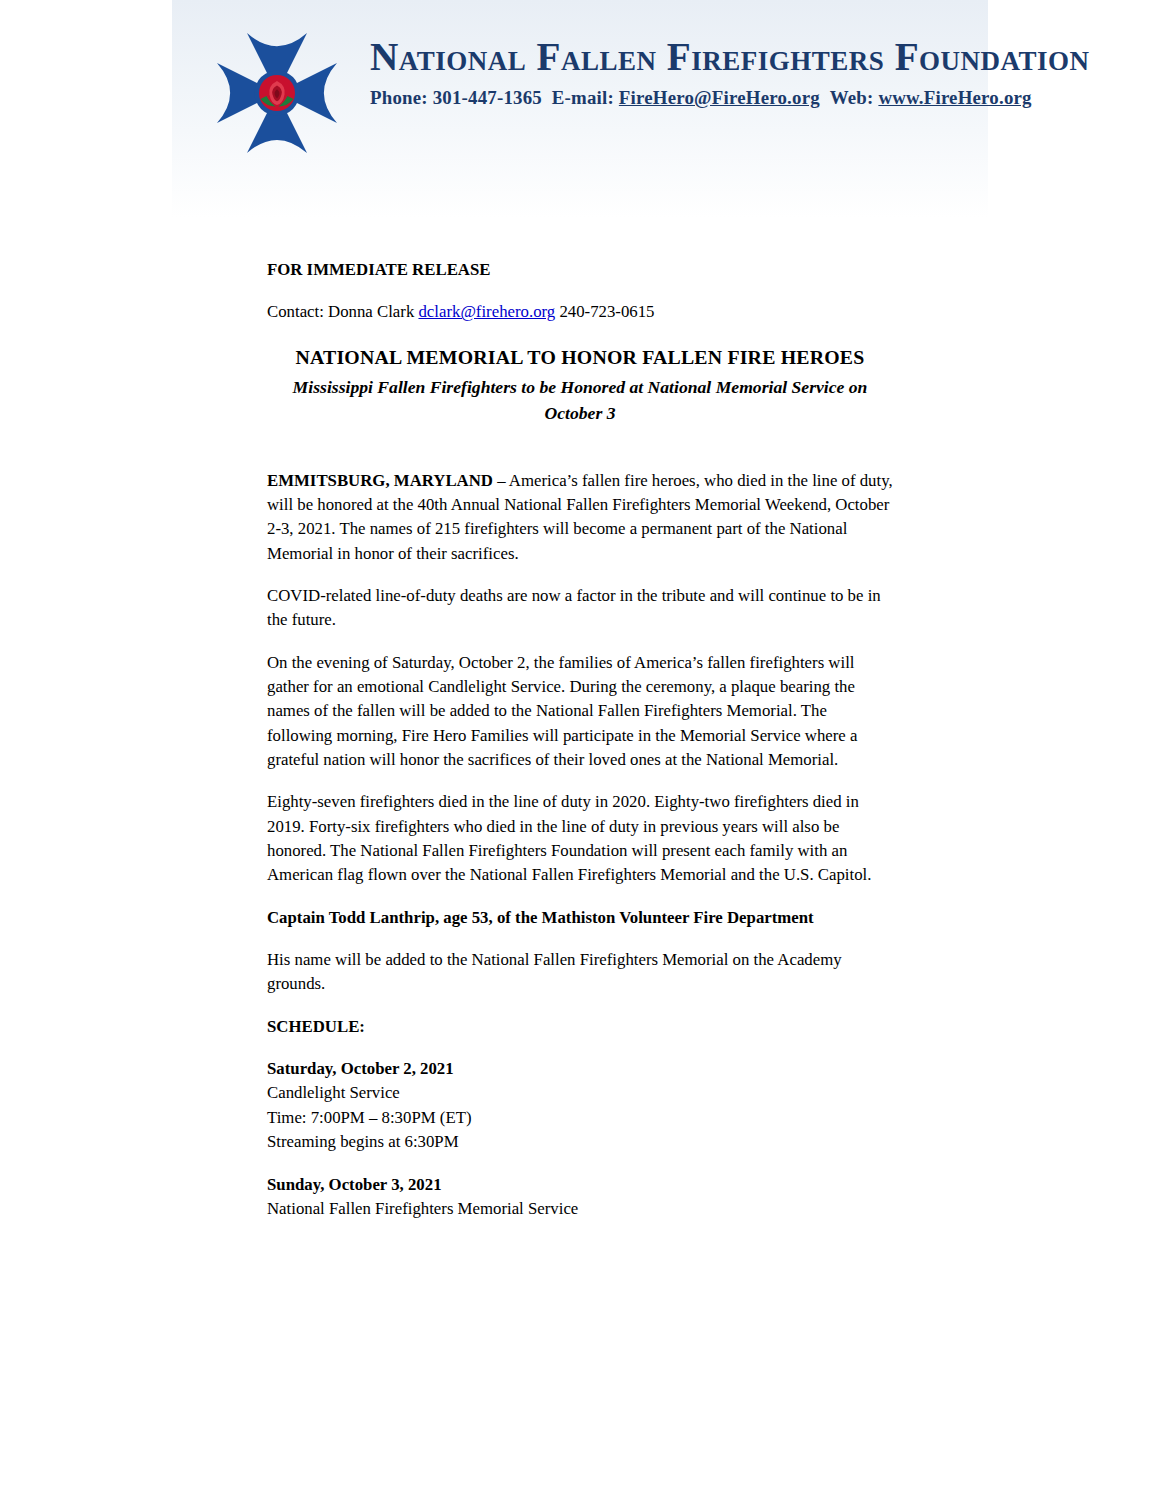Maltese cross with red rose
National Fallen Firefighters Foundation
Phone: 301-447-1365 E-mail: FireHero@FireHero.org Web: www.FireHero.org
FOR IMMEDIATE RELEASE
Contact: Donna Clark dclark@firehero.org 240-723-0615
National Memorial to Honor Fallen Fire Heroes
Mississippi Fallen Firefighters to be Honored at National Memorial Service on October 3
EMMITSBURG, MARYLAND – America’s fallen fire heroes, who died in the line of duty, will be honored at the 40th Annual National Fallen Firefighters Memorial Weekend, October 2-3, 2021. The names of 215 firefighters will become a permanent part of the National Memorial in honor of their sacrifices.
COVID-related line-of-duty deaths are now a factor in the tribute and will continue to be in the future.
On the evening of Saturday, October 2, the families of America’s fallen firefighters will gather for an emotional Candlelight Service. During the ceremony, a plaque bearing the names of the fallen will be added to the National Fallen Firefighters Memorial. The following morning, Fire Hero Families will participate in the Memorial Service where a grateful nation will honor the sacrifices of their loved ones at the National Memorial.
Eighty-seven firefighters died in the line of duty in 2020. Eighty-two firefighters died in 2019. Forty-six firefighters who died in the line of duty in previous years will also be honored. The National Fallen Firefighters Foundation will present each family with an American flag flown over the National Fallen Firefighters Memorial and the U.S. Capitol.
Captain Todd Lanthrip, age 53, of the Mathiston Volunteer Fire Department
His name will be added to the National Fallen Firefighters Memorial on the Academy grounds.
SCHEDULE:
Saturday, October 2, 2021
Candlelight Service
Time: 7:00PM – 8:30PM (ET)
Streaming begins at 6:30PM
Sunday, October 3, 2021
National Fallen Firefighters Memorial Service